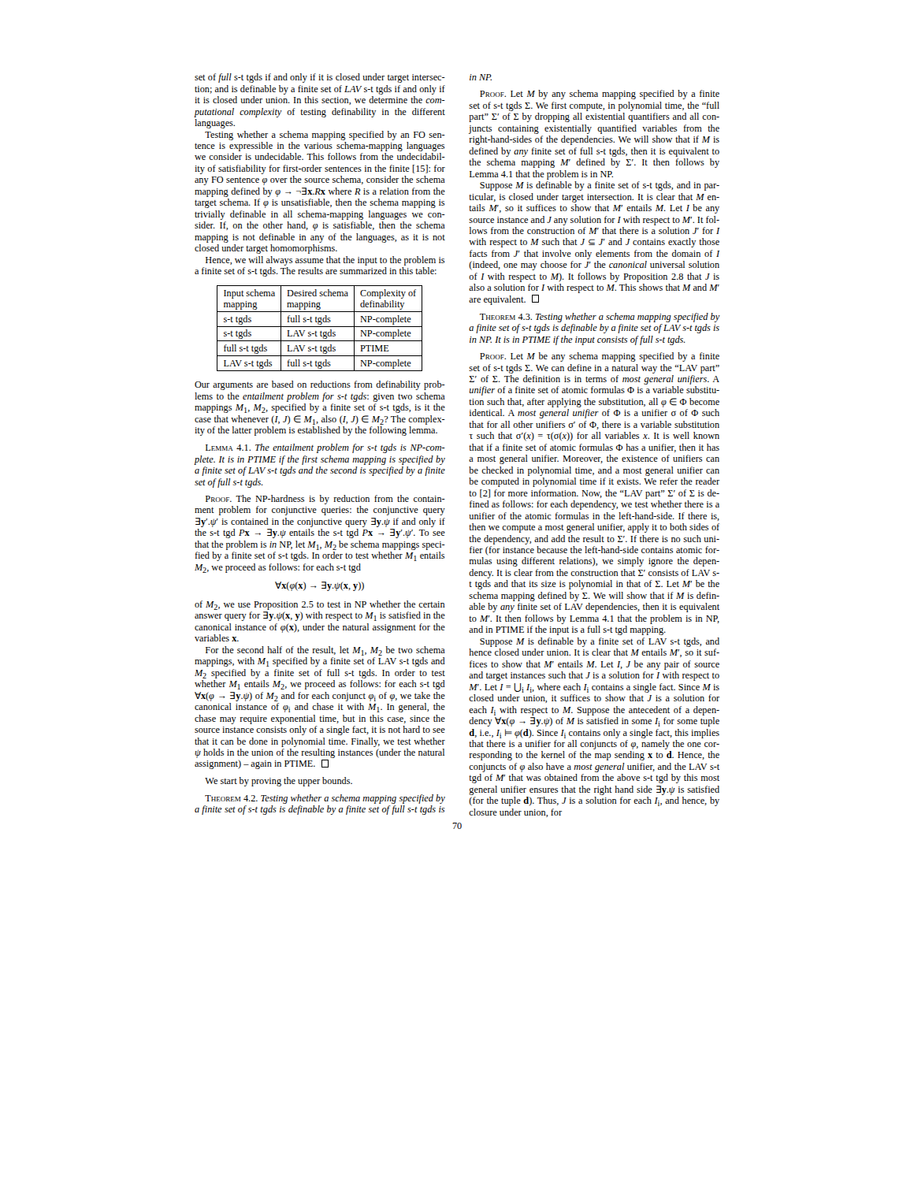set of full s-t tgds if and only if it is closed under target intersection; and is definable by a finite set of LAV s-t tgds if and only if it is closed under union. In this section, we determine the computational complexity of testing definability in the different languages.
Testing whether a schema mapping specified by an FO sentence is expressible in the various schema-mapping languages we consider is undecidable. This follows from the undecidability of satisfiability for first-order sentences in the finite [15]: for any FO sentence φ over the source schema, consider the schema mapping defined by φ → ¬∃x.Rx where R is a relation from the target schema. If φ is unsatisfiable, then the schema mapping is trivially definable in all schema-mapping languages we consider. If, on the other hand, φ is satisfiable, then the schema mapping is not definable in any of the languages, as it is not closed under target homomorphisms.
Hence, we will always assume that the input to the problem is a finite set of s-t tgds. The results are summarized in this table:
| Input schema mapping | Desired schema mapping | Complexity of definability |
| s-t tgds | full s-t tgds | NP-complete |
| s-t tgds | LAV s-t tgds | NP-complete |
| full s-t tgds | LAV s-t tgds | PTIME |
| LAV s-t tgds | full s-t tgds | NP-complete |
Our arguments are based on reductions from definability problems to the entailment problem for s-t tgds: given two schema mappings M1, M2, specified by a finite set of s-t tgds, is it the case that whenever (I, J) ∈ M1, also (I, J) ∈ M2? The complexity of the latter problem is established by the following lemma.
Lemma 4.1. The entailment problem for s-t tgds is NP-complete. It is in PTIME if the first schema mapping is specified by a finite set of LAV s-t tgds and the second is specified by a finite set of full s-t tgds.
Proof. The NP-hardness is by reduction from the containment problem for conjunctive queries: the conjunctive query ∃y′.ψ′ is contained in the conjunctive query ∃y.ψ if and only if the s-t tgd Px → ∃y.ψ entails the s-t tgd Px → ∃y′.ψ′. To see that the problem is in NP, let M1, M2 be schema mappings specified by a finite set of s-t tgds. In order to test whether M1 entails M2, we proceed as follows: for each s-t tgd
∀x(φ(x) → ∃y.ψ(x, y))
of M2, we use Proposition 2.5 to test in NP whether the certain answer query for ∃y.ψ(x, y) with respect to M1 is satisfied in the canonical instance of φ(x), under the natural assignment for the variables x.
For the second half of the result, let M1, M2 be two schema mappings, with M1 specified by a finite set of LAV s-t tgds and M2 specified by a finite set of full s-t tgds. In order to test whether M1 entails M2, we proceed as follows: for each s-t tgd ∀x(φ → ∃y.ψ) of M2 and for each conjunct φi of φ, we take the canonical instance of φi and chase it with M1. In general, the chase may require exponential time, but in this case, since the source instance consists only of a single fact, it is not hard to see that it can be done in polynomial time. Finally, we test whether ψ holds in the union of the resulting instances (under the natural assignment) – again in PTIME.
We start by proving the upper bounds.
Theorem 4.2. Testing whether a schema mapping specified by a finite set of s-t tgds is definable by a finite set of full s-t tgds is in NP.
Proof. Let M by any schema mapping specified by a finite set of s-t tgds Σ. We first compute, in polynomial time, the “full part” Σ′ of Σ by dropping all existential quantifiers and all conjuncts containing existentially quantified variables from the right-hand-sides of the dependencies. We will show that if M is defined by any finite set of full s-t tgds, then it is equivalent to the schema mapping M′ defined by Σ′. It then follows by Lemma 4.1 that the problem is in NP.
Suppose M is definable by a finite set of s-t tgds, and in particular, is closed under target intersection. It is clear that M entails M′, so it suffices to show that M′ entails M. Let I be any source instance and J any solution for I with respect to M′. It follows from the construction of M′ that there is a solution J′ for I with respect to M such that J ⊆ J′ and J contains exactly those facts from J′ that involve only elements from the domain of I (indeed, one may choose for J′ the canonical universal solution of I with respect to M). It follows by Proposition 2.8 that J is also a solution for I with respect to M. This shows that M and M′ are equivalent.
Theorem 4.3. Testing whether a schema mapping specified by a finite set of s-t tgds is definable by a finite set of LAV s-t tgds is in NP. It is in PTIME if the input consists of full s-t tgds.
Proof. Let M be any schema mapping specified by a finite set of s-t tgds Σ. We can define in a natural way the “LAV part” Σ′ of Σ. The definition is in terms of most general unifiers. A unifier of a finite set of atomic formulas Φ is a variable substitution such that, after applying the substitution, all φ ∈ Φ become identical. A most general unifier of Φ is a unifier σ of Φ such that for all other unifiers σ′ of Φ, there is a variable substitution τ such that σ′(x) = τ(σ(x)) for all variables x. It is well known that if a finite set of atomic formulas Φ has a unifier, then it has a most general unifier. Moreover, the existence of unifiers can be checked in polynomial time, and a most general unifier can be computed in polynomial time if it exists. We refer the reader to [2] for more information. Now, the “LAV part” Σ′ of Σ is defined as follows: for each dependency, we test whether there is a unifier of the atomic formulas in the left-hand-side. If there is, then we compute a most general unifier, apply it to both sides of the dependency, and add the result to Σ′. If there is no such unifier (for instance because the left-hand-side contains atomic formulas using different relations), we simply ignore the dependency. It is clear from the construction that Σ′ consists of LAV s-t tgds and that its size is polynomial in that of Σ. Let M′ be the schema mapping defined by Σ. We will show that if M is definable by any finite set of LAV dependencies, then it is equivalent to M′. It then follows by Lemma 4.1 that the problem is in NP, and in PTIME if the input is a full s-t tgd mapping.
Suppose M is definable by a finite set of LAV s-t tgds, and hence closed under union. It is clear that M entails M′, so it suffices to show that M′ entails M. Let I, J be any pair of source and target instances such that J is a solution for I with respect to M′. Let I = ⋃i Ii, where each Ii contains a single fact. Since M is closed under union, it suffices to show that J is a solution for each Ii with respect to M. Suppose the antecedent of a dependency ∀x(φ → ∃y.ψ) of M is satisfied in some Ii for some tuple d, i.e., Ii ⊨ φ(d). Since Ii contains only a single fact, this implies that there is a unifier for all conjuncts of φ, namely the one corresponding to the kernel of the map sending x to d. Hence, the conjuncts of φ also have a most general unifier, and the LAV s-t tgd of M′ that was obtained from the above s-t tgd by this most general unifier ensures that the right hand side ∃y.ψ is satisfied (for the tuple d). Thus, J is a solution for each Ii, and hence, by closure under union, for
70